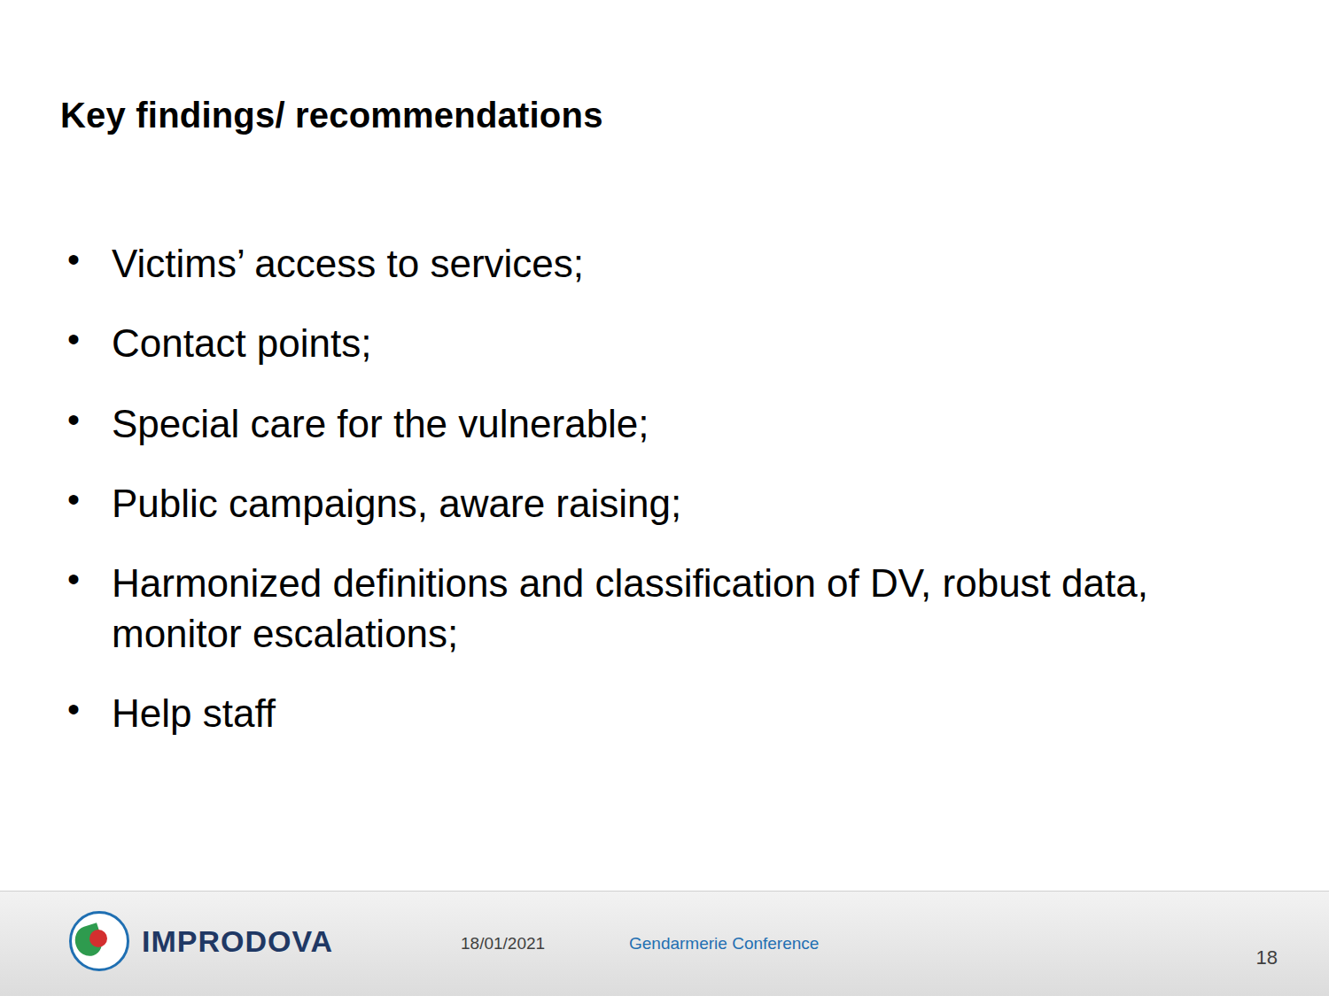Key findings/ recommendations
Victims’ access to services;
Contact points;
Special care for the vulnerable;
Public campaigns, aware raising;
Harmonized definitions and classification of DV, robust data, monitor escalations;
Help staff
IMPRODOVA
18/01/2021
Gendarmerie Conference
18